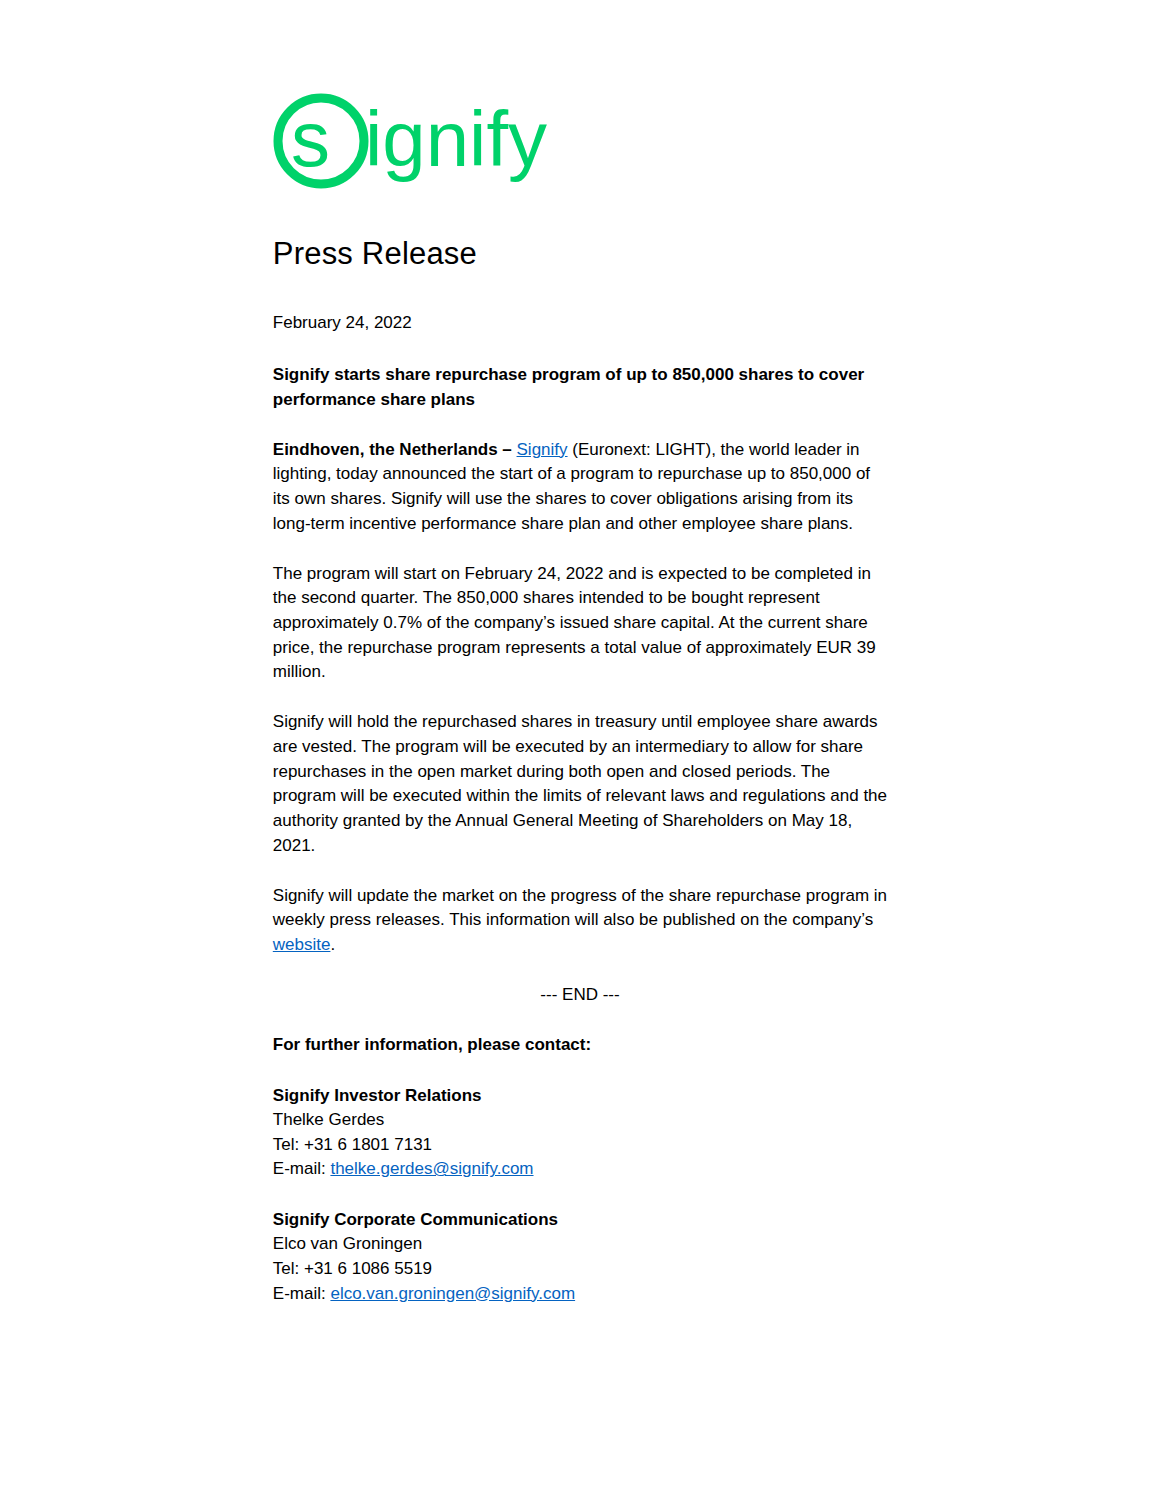s ignify
Press Release
February 24, 2022
Signify starts share repurchase program of up to 850,000 shares to cover performance share plans
Eindhoven, the Netherlands – Signify (Euronext: LIGHT), the world leader in lighting, today announced the start of a program to repurchase up to 850,000 of its own shares. Signify will use the shares to cover obligations arising from its long-term incentive performance share plan and other employee share plans.
The program will start on February 24, 2022 and is expected to be completed in the second quarter. The 850,000 shares intended to be bought represent approximately 0.7% of the company’s issued share capital. At the current share price, the repurchase program represents a total value of approximately EUR 39 million.
Signify will hold the repurchased shares in treasury until employee share awards are vested. The program will be executed by an intermediary to allow for share repurchases in the open market during both open and closed periods. The program will be executed within the limits of relevant laws and regulations and the authority granted by the Annual General Meeting of Shareholders on May 18, 2021.
Signify will update the market on the progress of the share repurchase program in weekly press releases. This information will also be published on the company’s website.
--- END ---
For further information, please contact:
Signify Investor Relations
Thelke Gerdes
Tel: +31 6 1801 7131
E-mail: thelke.gerdes@signify.com
Signify Corporate Communications
Elco van Groningen
Tel: +31 6 1086 5519
E-mail: elco.van.groningen@signify.com